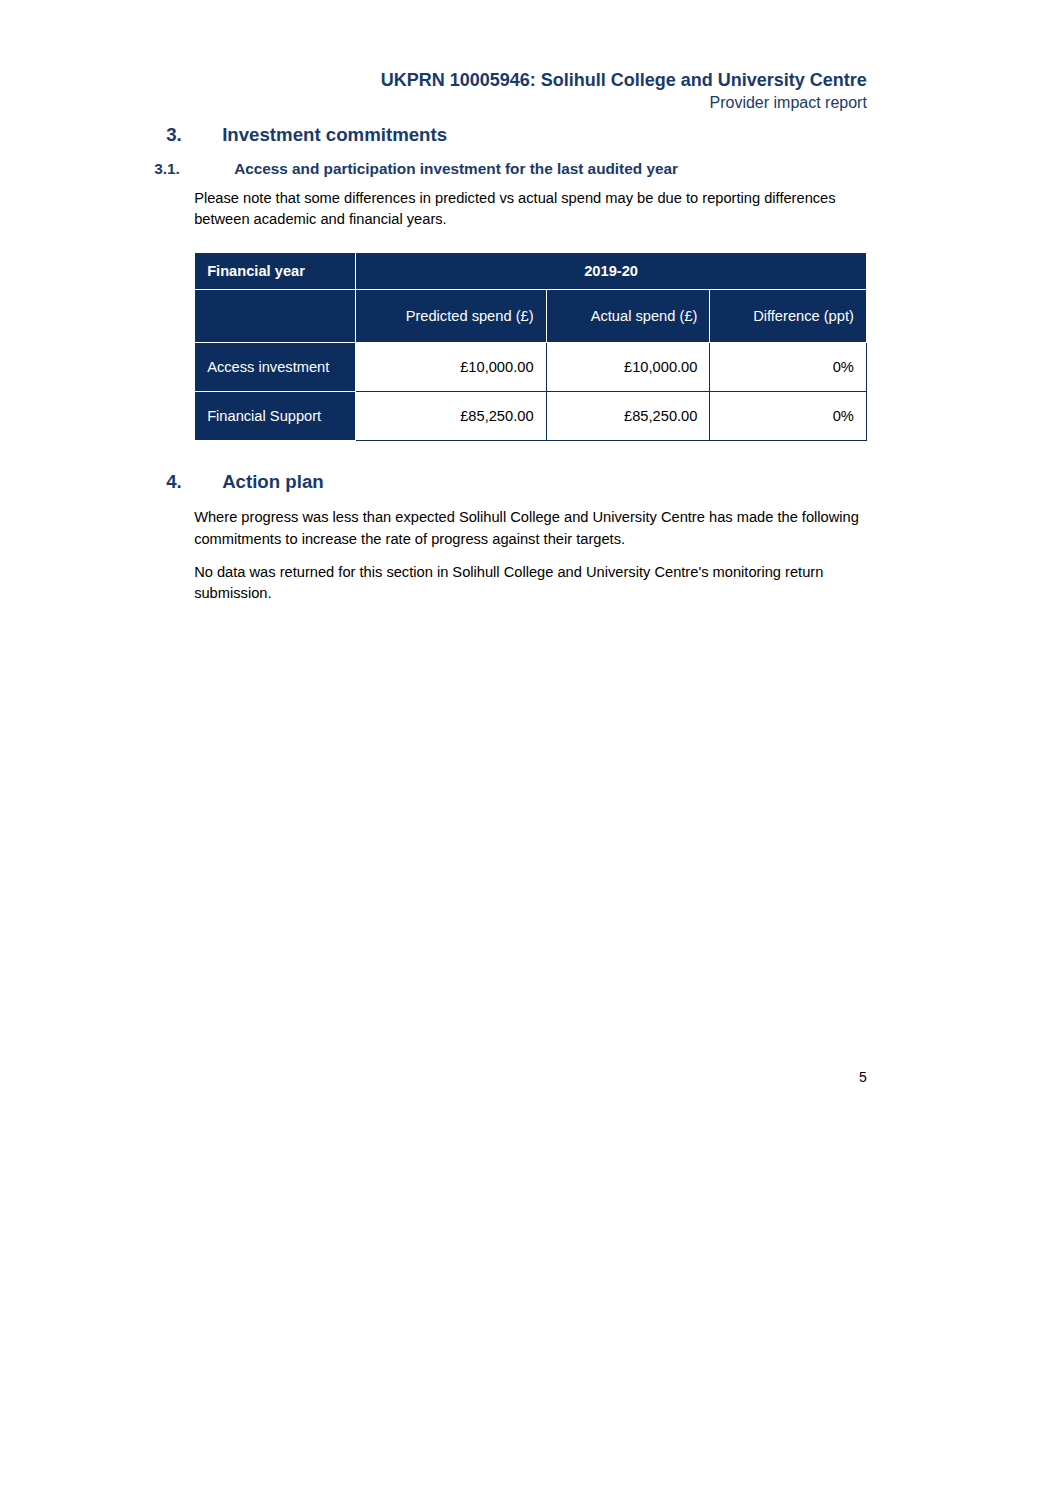UKPRN 10005946: Solihull College and University Centre
Provider impact report
3. Investment commitments
3.1. Access and participation investment for the last audited year
Please note that some differences in predicted vs actual spend may be due to reporting differences between academic and financial years.
| Financial year | 2019-20 |
| --- | --- |
| | Predicted spend (£) | Actual spend (£) | Difference (ppt) |
| Access investment | £10,000.00 | £10,000.00 | 0% |
| Financial Support | £85,250.00 | £85,250.00 | 0% |
4. Action plan
Where progress was less than expected Solihull College and University Centre has made the following commitments to increase the rate of progress against their targets.
No data was returned for this section in Solihull College and University Centre's monitoring return submission.
5